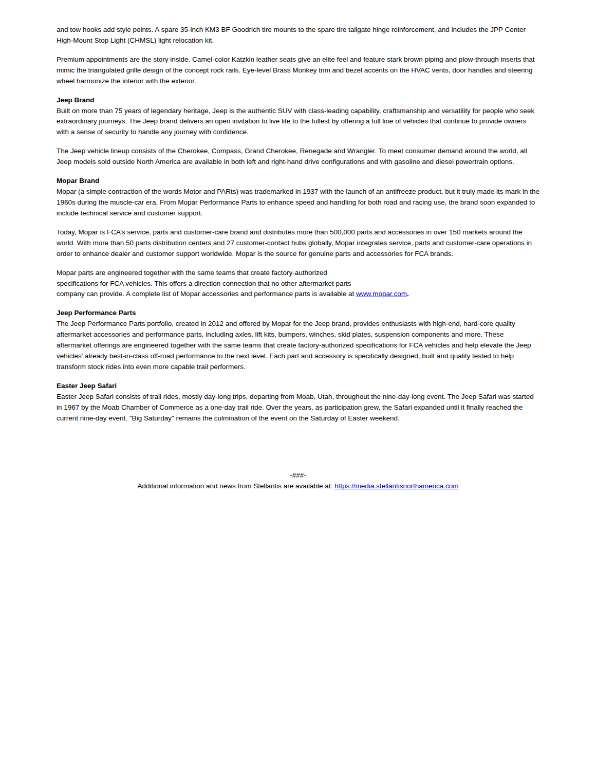and tow hooks add style points. A spare 35-inch KM3 BF Goodrich tire mounts to the spare tire tailgate hinge reinforcement, and includes the JPP Center High-Mount Stop Light (CHMSL) light relocation kit.
Premium appointments are the story inside. Camel-color Katzkin leather seats give an elite feel and feature stark brown piping and plow-through inserts that mimic the triangulated grille design of the concept rock rails. Eye-level Brass Monkey trim and bezel accents on the HVAC vents, door handles and steering wheel harmonize the interior with the exterior.
Jeep Brand
Built on more than 75 years of legendary heritage, Jeep is the authentic SUV with class-leading capability, craftsmanship and versatility for people who seek extraordinary journeys. The Jeep brand delivers an open invitation to live life to the fullest by offering a full line of vehicles that continue to provide owners with a sense of security to handle any journey with confidence.
The Jeep vehicle lineup consists of the Cherokee, Compass, Grand Cherokee, Renegade and Wrangler. To meet consumer demand around the world, all Jeep models sold outside North America are available in both left and right-hand drive configurations and with gasoline and diesel powertrain options.
Mopar Brand
Mopar (a simple contraction of the words Motor and PARts) was trademarked in 1937 with the launch of an antifreeze product, but it truly made its mark in the 1960s during the muscle-car era. From Mopar Performance Parts to enhance speed and handling for both road and racing use, the brand soon expanded to include technical service and customer support.
Today, Mopar is FCA’s service, parts and customer-care brand and distributes more than 500,000 parts and accessories in over 150 markets around the world. With more than 50 parts distribution centers and 27 customer-contact hubs globally, Mopar integrates service, parts and customer-care operations in order to enhance dealer and customer support worldwide. Mopar is the source for genuine parts and accessories for FCA brands.
Mopar parts are engineered together with the same teams that create factory-authorized
specifications for FCA vehicles. This offers a direction connection that no other aftermarket parts
company can provide. A complete list of Mopar accessories and performance parts is available at www.mopar.com.
Jeep Performance Parts
The Jeep Performance Parts portfolio, created in 2012 and offered by Mopar for the Jeep brand, provides enthusiasts with high-end, hard-core quality aftermarket accessories and performance parts, including axles, lift kits, bumpers, winches, skid plates, suspension components and more. These aftermarket offerings are engineered together with the same teams that create factory-authorized specifications for FCA vehicles and help elevate the Jeep vehicles’ already best-in-class off-road performance to the next level. Each part and accessory is specifically designed, built and quality tested to help transform stock rides into even more capable trail performers.
Easter Jeep Safari
Easter Jeep Safari consists of trail rides, mostly day-long trips, departing from Moab, Utah, throughout the nine-day-long event. The Jeep Safari was started in 1967 by the Moab Chamber of Commerce as a one-day trail ride. Over the years, as participation grew, the Safari expanded until it finally reached the current nine-day event. "Big Saturday" remains the culmination of the event on the Saturday of Easter weekend.
-###-
Additional information and news from Stellantis are available at: https://media.stellantisnorthamerica.com